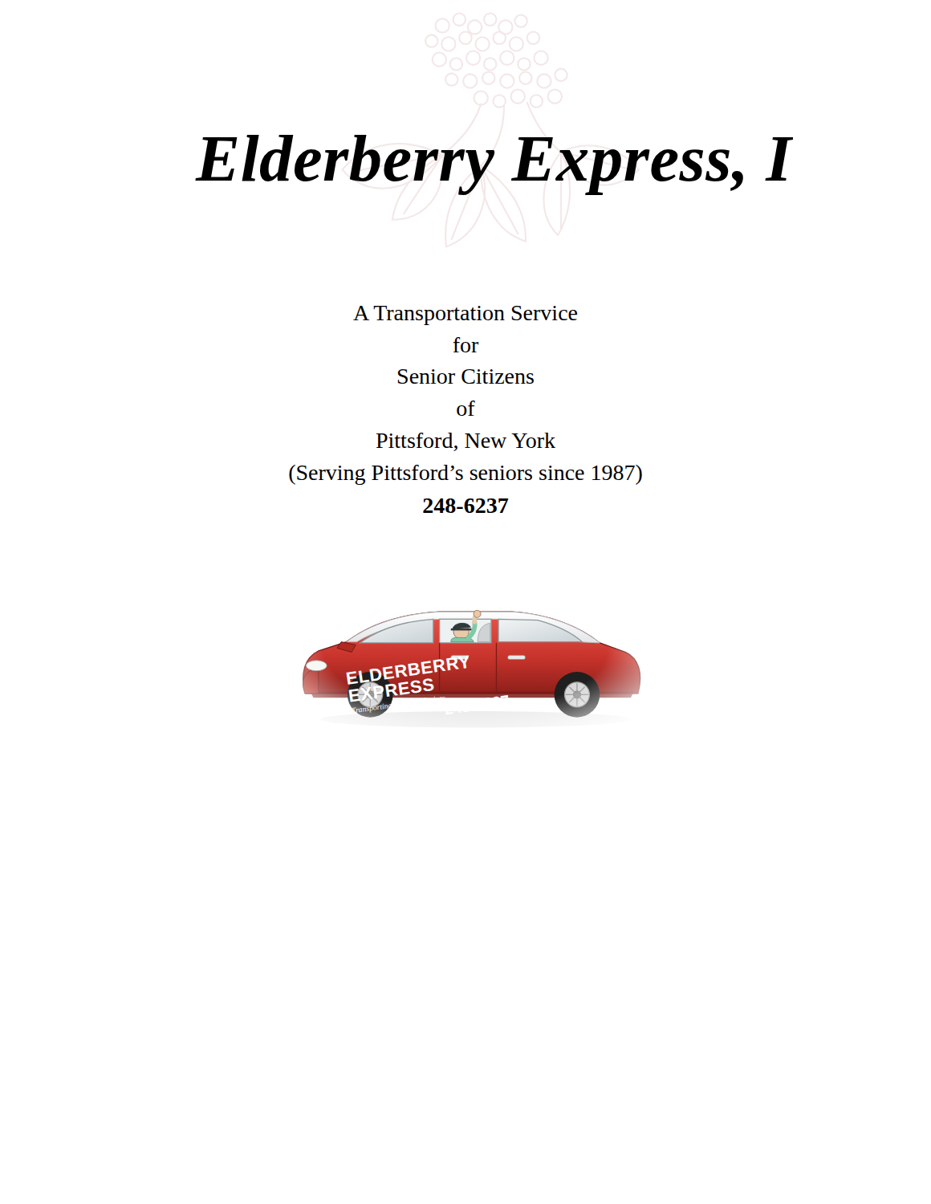Elderberry Express, Inc.
A Transportation Service
for
Senior Citizens
of
Pittsford, New York
(Serving Pittsford’s seniors since 1987) 248-6237
ELDERBERRY EXPRESS Transporting Pittsford Seniors 248-6237